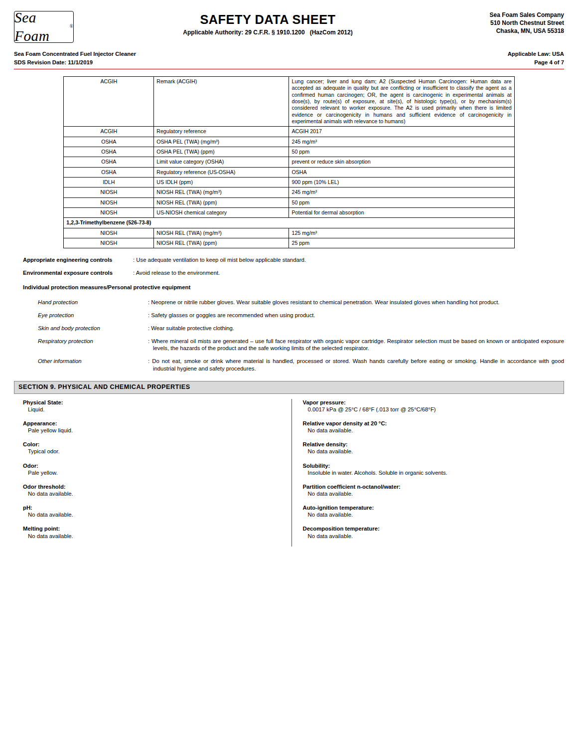Sea Foam®
SAFETY DATA SHEET
Applicable Authority: 29 C.F.R. § 1910.1200 (HazCom 2012)
Sea Foam Sales Company
510 North Chestnut Street
Chaska, MN, USA 55318
Sea Foam Concentrated Fuel Injector Cleaner
SDS Revision Date: 11/1/2019
Applicable Law: USA
Page 4 of 7
| ACGIH | Remark (ACGIH) | Lung cancer; liver and lung dam; A2 (Suspected Human Carcinogen: Human data are accepted as adequate in quality but are conflicting or insufficient to classify the agent as a confirmed human carcinogen; OR, the agent is carcinogenic in experimental animals at dose(s), by route(s) of exposure, at site(s), of histologic type(s), or by mechanism(s) considered relevant to worker exposure. The A2 is used primarily when there is limited evidence or carcinogenicity in humans and sufficient evidence of carcinogenicity in experimental animals with relevance to humans) |
| ACGIH | Regulatory reference | ACGIH 2017 |
| OSHA | OSHA PEL (TWA) (mg/m³) | 245 mg/m³ |
| OSHA | OSHA PEL (TWA) (ppm) | 50 ppm |
| OSHA | Limit value category (OSHA) | prevent or reduce skin absorption |
| OSHA | Regulatory reference (US-OSHA) | OSHA |
| IDLH | US IDLH (ppm) | 900 ppm (10% LEL) |
| NIOSH | NIOSH REL (TWA) (mg/m³) | 245 mg/m³ |
| NIOSH | NIOSH REL (TWA) (ppm) | 50 ppm |
| NIOSH | US-NIOSH chemical category | Potential for dermal absorption |
| 1,2,3-Trimethylbenzene (526-73-8) |
| NIOSH | NIOSH REL (TWA) (mg/m³) | 125 mg/m³ |
| NIOSH | NIOSH REL (TWA) (ppm) | 25 ppm |
Appropriate engineering controls
: Use adequate ventilation to keep oil mist below applicable standard.
Environmental exposure controls
: Avoid release to the environment.
Individual protection measures/Personal protective equipment
Hand protection
: Neoprene or nitrile rubber gloves. Wear suitable gloves resistant to chemical penetration. Wear insulated gloves when handling hot product.
Eye protection
: Safety glasses or goggles are recommended when using product.
Skin and body protection
: Wear suitable protective clothing.
Respiratory protection
: Where mineral oil mists are generated – use full face respirator with organic vapor cartridge. Respirator selection must be based on known or anticipated exposure levels, the hazards of the product and the safe working limits of the selected respirator.
Other information
: Do not eat, smoke or drink where material is handled, processed or stored. Wash hands carefully before eating or smoking. Handle in accordance with good industrial hygiene and safety procedures.
SECTION 9. PHYSICAL AND CHEMICAL PROPERTIES
Physical State:
Liquid.
Appearance:
Pale yellow liquid.
Color:
Typical odor.
Odor:
Pale yellow.
Odor threshold:
No data available.
pH:
No data available.
Melting point:
No data available.
Vapor pressure:
0.0017 kPa @ 25°C / 68°F (.013 torr @ 25°C/68°F)
Relative vapor density at 20 °C:
No data available.
Relative density:
No data available.
Solubility:
Insoluble in water. Alcohols. Soluble in organic solvents.
Partition coefficient n-octanol/water:
No data available.
Auto-ignition temperature:
No data available.
Decomposition temperature:
No data available.